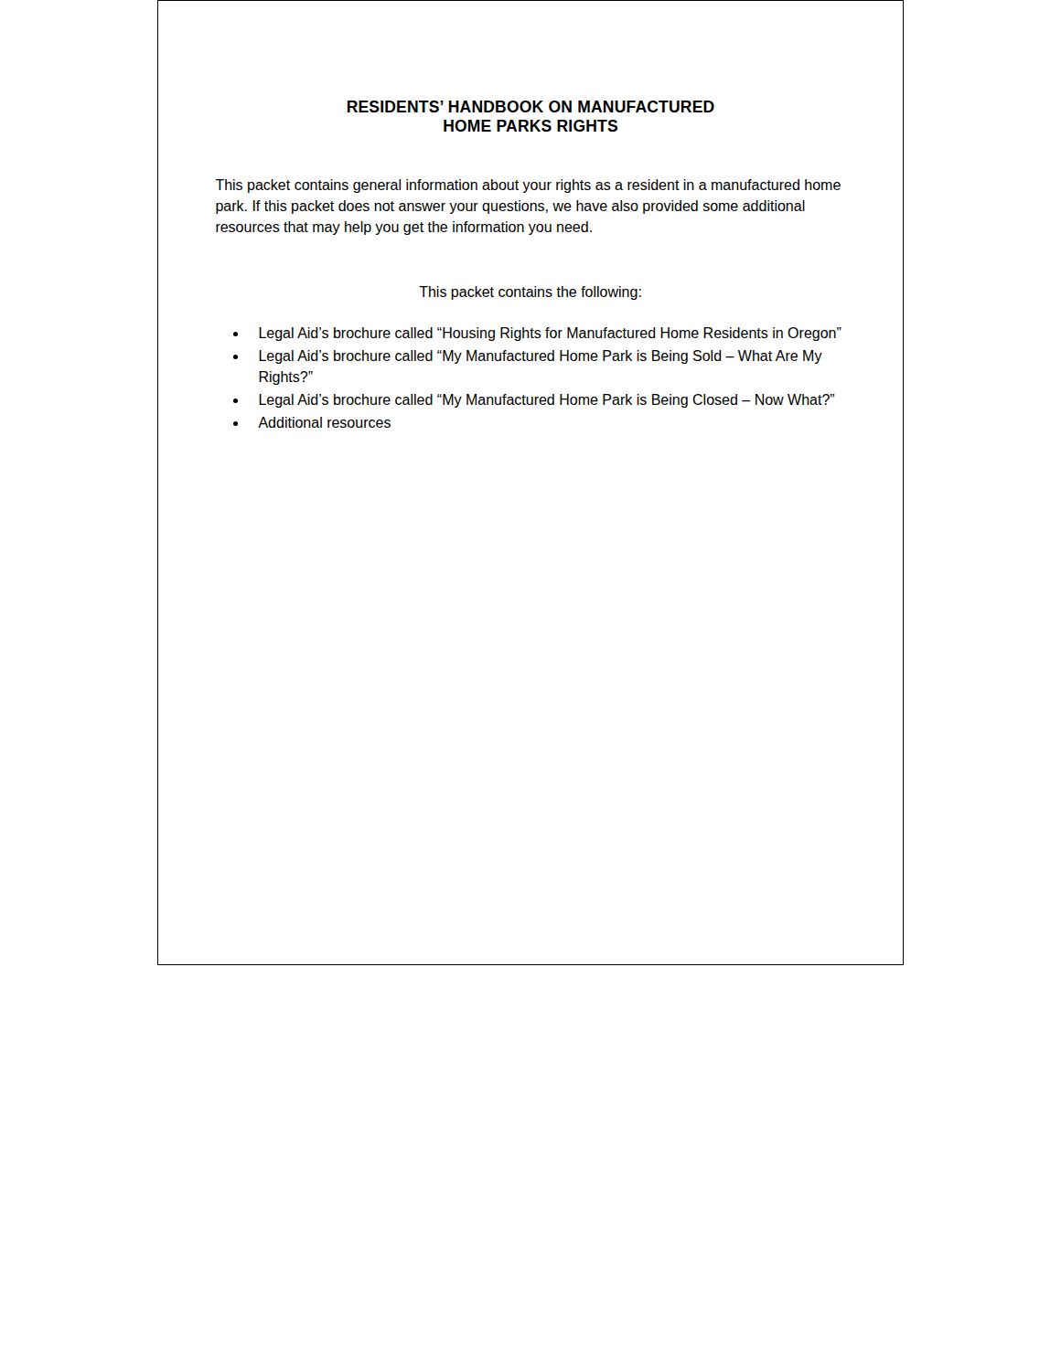RESIDENTS’ HANDBOOK ON MANUFACTURED
HOME PARKS RIGHTS
This packet contains general information about your rights as a resident in a manufactured home park. If this packet does not answer your questions, we have also provided some additional resources that may help you get the information you need.
This packet contains the following:
Legal Aid’s brochure called “Housing Rights for Manufactured Home Residents in Oregon”
Legal Aid’s brochure called “My Manufactured Home Park is Being Sold – What Are My Rights?”
Legal Aid’s brochure called “My Manufactured Home Park is Being Closed – Now What?”
Additional resources